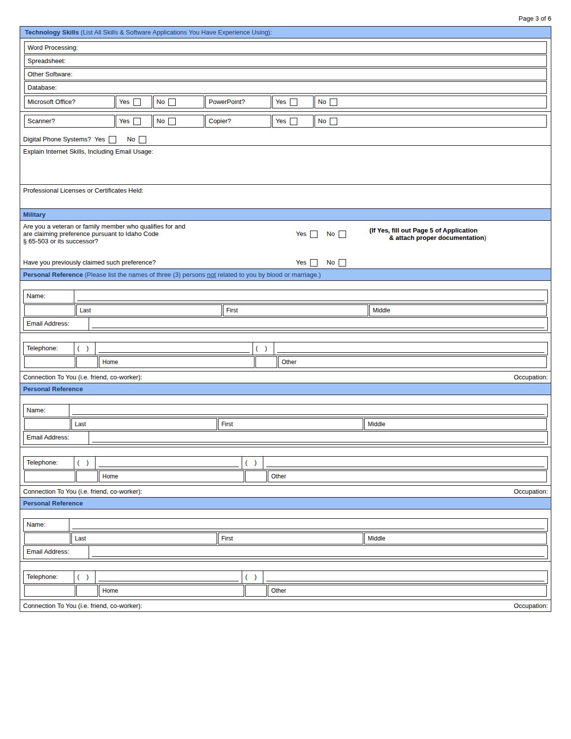Page 3 of 6
| Technology Skills (List All Skills & Software Applications You Have Experience Using): |
| / Word Processing: / / Spreadsheet: / / Other Software: / / Database: / / Microsoft Office? / Yes / No / PowerPoint? / Yes / No / |
| / Scanner? / Yes / No / Copier? / Yes / No / Digital Phone Systems? Yes No |
| Explain Internet Skills, Including Email Usage: |
| Professional Licenses or Certificates Held: |
| Military |
| / Are you a veteran or family member who qualifies for and are claiming preference pursuant to Idaho Code § 65-503 or its successor? / Yes No / (If Yes, fill out Page 5 of Application & attach proper documentation ) / / Have you previously claimed such preference? / Yes No / |
| Personal Reference (Please list the names of three (3) persons not related to you by blood or marriage.) |
| / Name: / / / / Last / First / Middle / / Email Address: / / |
| / Telephone: / ( ) / / ( ) / / / / / Home / / Other / |
| / Connection To You (i.e. friend, co-worker): / Occupation: / |
| Personal Reference |
| / Name: / / / / Last / First / Middle / / Email Address: / / |
| / Telephone: / ( ) / / ( ) / / / / / Home / / Other / |
| / Connection To You (i.e. friend, co-worker): / Occupation: / |
| Personal Reference |
| / Name: / / / / Last / First / Middle / / Email Address: / / |
| / Telephone: / ( ) / / ( ) / / / / / Home / / Other / |
| / Connection To You (i.e. friend, co-worker): / Occupation: / |